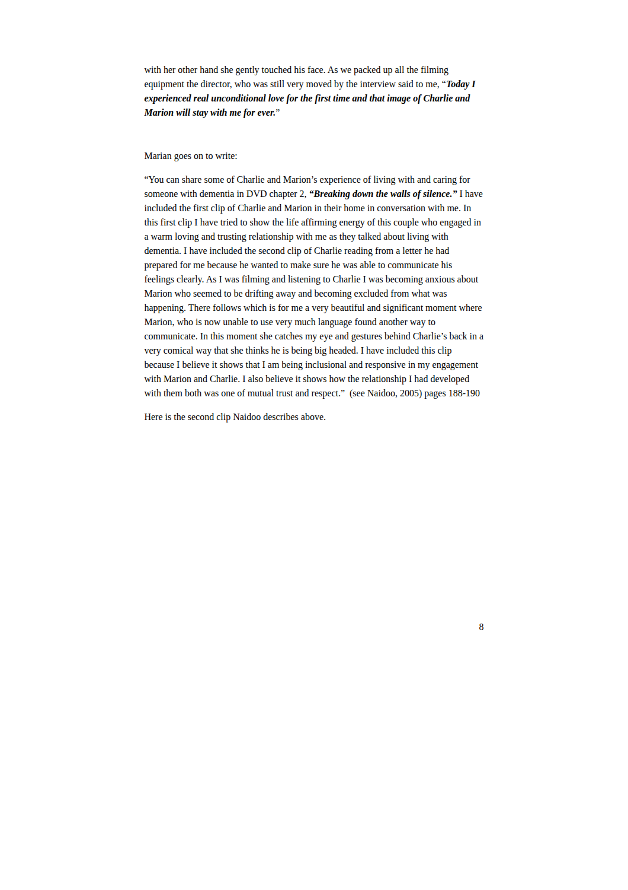with her other hand she gently touched his face. As we packed up all the filming equipment the director, who was still very moved by the interview said to me, “Today I experienced real unconditional love for the first time and that image of Charlie and Marion will stay with me for ever.”
Marian goes on to write:
“You can share some of Charlie and Marion’s experience of living with and caring for someone with dementia in DVD chapter 2, “Breaking down the walls of silence.” I have included the first clip of Charlie and Marion in their home in conversation with me. In this first clip I have tried to show the life affirming energy of this couple who engaged in a warm loving and trusting relationship with me as they talked about living with dementia. I have included the second clip of Charlie reading from a letter he had prepared for me because he wanted to make sure he was able to communicate his feelings clearly. As I was filming and listening to Charlie I was becoming anxious about Marion who seemed to be drifting away and becoming excluded from what was happening. There follows which is for me a very beautiful and significant moment where Marion, who is now unable to use very much language found another way to communicate. In this moment she catches my eye and gestures behind Charlie’s back in a very comical way that she thinks he is being big headed. I have included this clip because I believe it shows that I am being inclusional and responsive in my engagement with Marion and Charlie. I also believe it shows how the relationship I had developed with them both was one of mutual trust and respect.” (see Naidoo, 2005) pages 188-190
Here is the second clip Naidoo describes above.
8